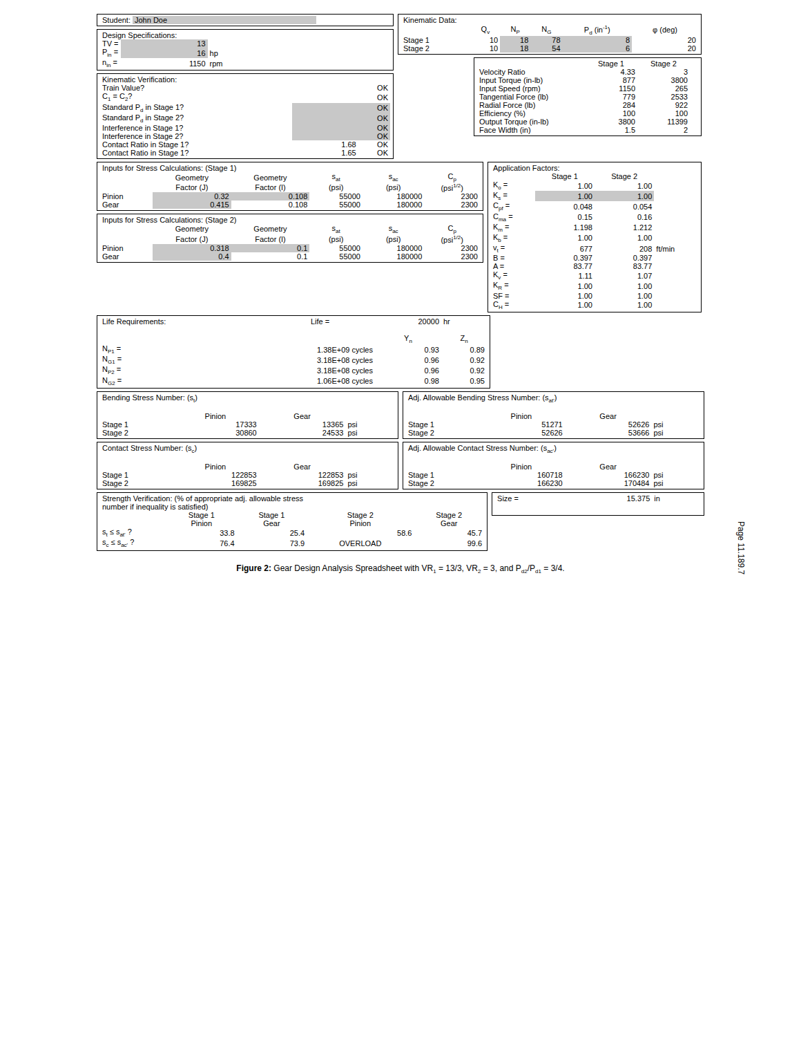| Student: | John Doe |
| Design Specifications: |
| TV = | 13 | |
| P in = | 16 | hp |
| n in = | 1150 | rpm |
| Kinematic Verification: |
| Train Value? | | OK |
| C 1 = C 2 ? | | OK |
| Standard P d in Stage 1? | | OK |
| Standard P d in Stage 2? | | OK |
| Interference in Stage 1? | | OK |
| Interference in Stage 2? | | OK |
| Contact Ratio in Stage 1? | 1.68 | OK |
| Contact Ratio in Stage 1? | 1.65 | OK |
| Kinematic Data: |
| | Q v | N P | N G | P d (in -1 ) | φ (deg) |
| Stage 1 | 10 | 18 | 78 | 8 | 20 |
| Stage 2 | 10 | 18 | 54 | 6 | 20 |
| | Stage 1 | Stage 2 |
| Velocity Ratio | 4.33 | 3 |
| Input Torque (in-lb) | 877 | 3800 |
| Input Speed (rpm) | 1150 | 265 |
| Tangential Force (lb) | 779 | 2533 |
| Radial Force (lb) | 284 | 922 |
| Efficiency (%) | 100 | 100 |
| Output Torque (in-lb) | 3800 | 11399 |
| Face Width (in) | 1.5 | 2 |
| Inputs for Stress Calculations: (Stage 1) |
| | Geometry | Geometry | s at | s ac | C p |
| | Factor (J) | Factor (I) | (psi) | (psi) | (psi 1/2 ) |
| Pinion | 0.32 | 0.108 | 55000 | 180000 | 2300 |
| Gear | 0.415 | 0.108 | 55000 | 180000 | 2300 |
| Inputs for Stress Calculations: (Stage 2) |
| | Geometry | Geometry | s at | s ac | C p |
| | Factor (J) | Factor (I) | (psi) | (psi) | (psi 1/2 ) |
| Pinion | 0.318 | 0.1 | 55000 | 180000 | 2300 |
| Gear | 0.4 | 0.1 | 55000 | 180000 | 2300 |
| Application Factors: |
| | Stage 1 | Stage 2 | |
| K o = | 1.00 | 1.00 | |
| K s = | 1.00 | 1.00 | |
| C pf = | 0.048 | 0.054 | |
| C ma = | 0.15 | 0.16 | |
| K m = | 1.198 | 1.212 | |
| K b = | 1.00 | 1.00 | |
| v t = | 677 | 208 | ft/min |
| B = | 0.397 | 0.397 | |
| A = | 83.77 | 83.77 | |
| K v = | 1.11 | 1.07 | |
| K R = | 1.00 | 1.00 | |
| SF = | 1.00 | 1.00 | |
| C H = | 1.00 | 1.00 | |
| Life Requirements: | Life = | 20000 | hr |
| | | Y n | Z n |
| N P1 = | 1.38E+09 cycles | 0.93 | 0.89 |
| N G1 = | 3.18E+08 cycles | 0.96 | 0.92 |
| N P2 = | 3.18E+08 cycles | 0.96 | 0.92 |
| N G2 = | 1.06E+08 cycles | 0.98 | 0.95 |
| Bending Stress Number: (s t ) |
| | Pinion | Gear | |
| Stage 1 | 17333 | 13365 | psi |
| Stage 2 | 30860 | 24533 | psi |
| Adj. Allowable Bending Stress Number: (s at' ) |
| | Pinion | Gear | |
| Stage 1 | 51271 | 52626 | psi |
| Stage 2 | 52626 | 53666 | psi |
| Contact Stress Number: (s c ) |
| | Pinion | Gear | |
| Stage 1 | 122853 | 122853 | psi |
| Stage 2 | 169825 | 169825 | psi |
| Adj. Allowable Contact Stress Number: (s ac' ) |
| | Pinion | Gear | |
| Stage 1 | 160718 | 166230 | psi |
| Stage 2 | 166230 | 170484 | psi |
| Strength Verification: (% of appropriate adj. allowable stress |
| number if inequality is satisfied) |
| | Stage 1 | Stage 1 | Stage 2 | Stage 2 |
| | Pinion | Gear | Pinion | Gear |
| s t ≤ s at' ? | 33.8 | 25.4 | 58.6 | 45.7 |
| s c ≤ s ac' ? | 76.4 | 73.9 | OVERLOAD | 99.6 |
| Size = | 15.375 | in |
Figure 2: Gear Design Analysis Spreadsheet with VR1 = 13/3, VR2 = 3, and Pd2/Pd1 = 3/4.
Page 11.189.7